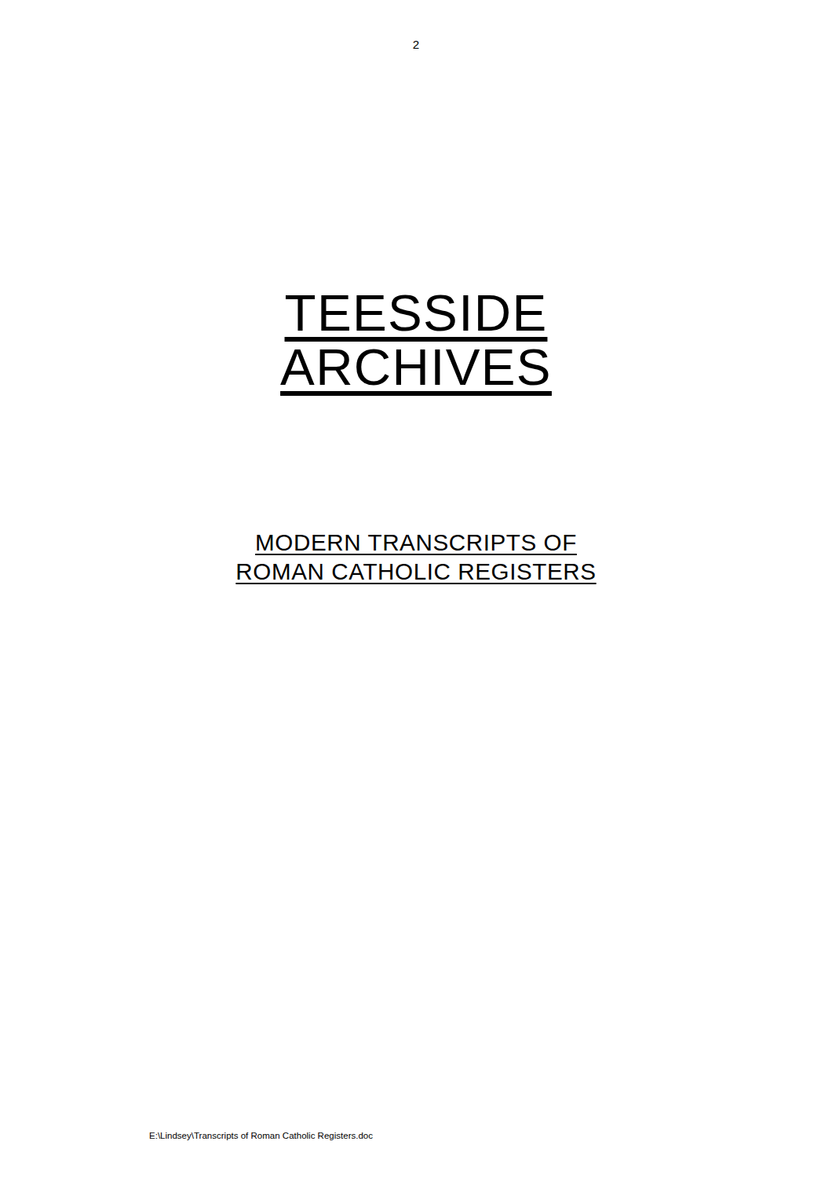2
TEESSIDE ARCHIVES
MODERN TRANSCRIPTS OF ROMAN CATHOLIC REGISTERS
E:\Lindsey\Transcripts of Roman Catholic Registers.doc